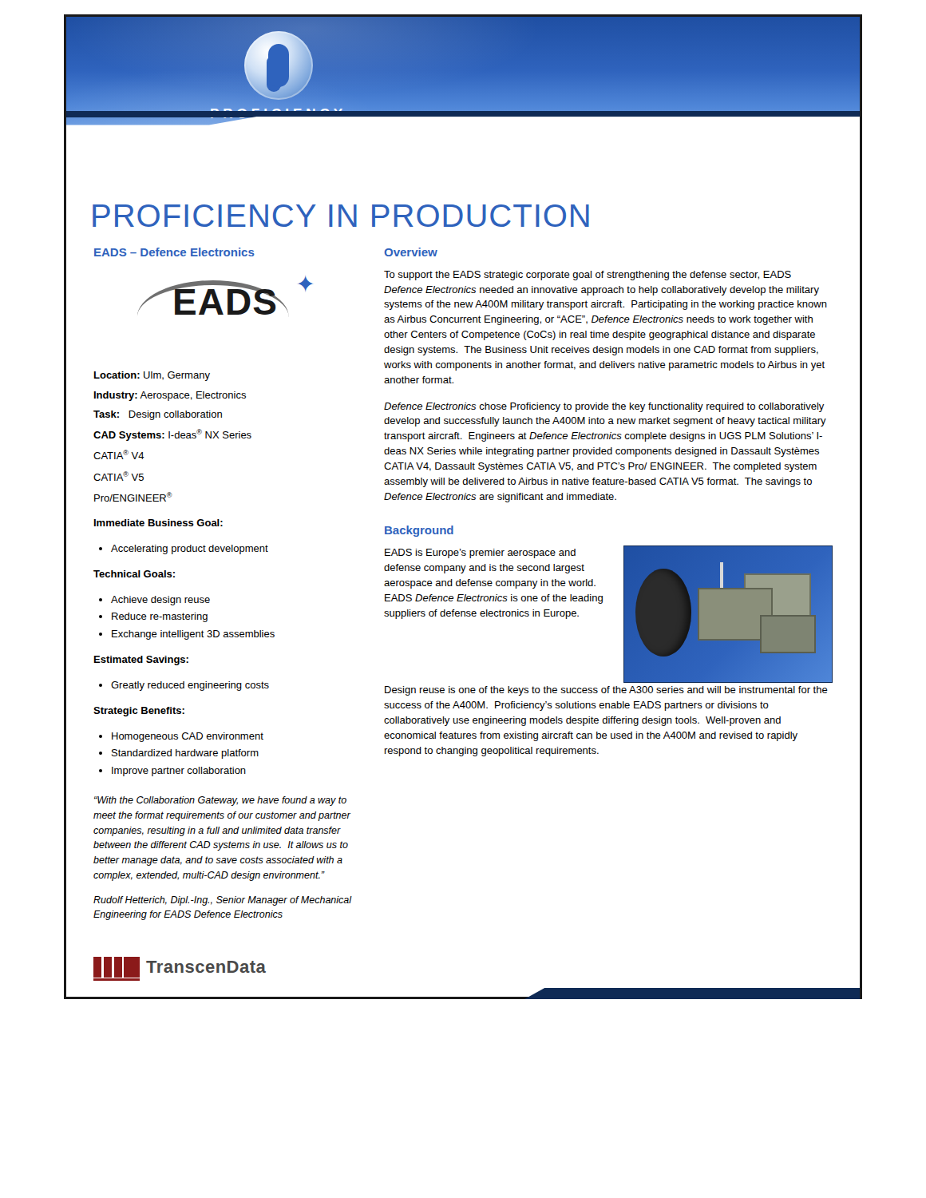PROFICIENCY
PROFICIENCY IN PRODUCTION
EADS – Defence Electronics
✦
EADS
Location: Ulm, Germany
Industry: Aerospace, Electronics
Task: Design collaboration
CAD Systems: I-deas® NX Series
CATIA® V4
CATIA® V5
Pro/ENGINEER®
Immediate Business Goal:
Accelerating product development
Technical Goals:
Achieve design reuse
Reduce re-mastering
Exchange intelligent 3D assemblies
Estimated Savings:
Greatly reduced engineering costs
Strategic Benefits:
Homogeneous CAD environment
Standardized hardware platform
Improve partner collaboration
“With the Collaboration Gateway, we have found a way to meet the format requirements of our customer and partner companies, resulting in a full and unlimited data transfer between the different CAD systems in use. It allows us to better manage data, and to save costs associated with a complex, extended, multi-CAD design environment.” Rudolf Hetterich, Dipl.-Ing., Senior Manager of Mechanical Engineering for EADS Defence Electronics
Overview
To support the EADS strategic corporate goal of strengthening the defense sector, EADS Defence Electronics needed an innovative approach to help collaboratively develop the military systems of the new A400M military transport aircraft. Participating in the working practice known as Airbus Concurrent Engineering, or “ACE”, Defence Electronics needs to work together with other Centers of Competence (CoCs) in real time despite geographical distance and disparate design systems. The Business Unit receives design models in one CAD format from suppliers, works with components in another format, and delivers native parametric models to Airbus in yet another format.
Defence Electronics chose Proficiency to provide the key functionality required to collaboratively develop and successfully launch the A400M into a new market segment of heavy tactical military transport aircraft. Engineers at Defence Electronics complete designs in UGS PLM Solutions’ I-deas NX Series while integrating partner provided components designed in Dassault Systèmes CATIA V4, Dassault Systèmes CATIA V5, and PTC’s Pro/ ENGINEER. The completed system assembly will be delivered to Airbus in native feature-based CATIA V5 format. The savings to Defence Electronics are significant and immediate.
Background
EADS is Europe’s premier aerospace and defense company and is the second largest aerospace and defense company in the world. EADS Defence Electronics is one of the leading suppliers of defense electronics in Europe.
Design reuse is one of the keys to the success of the A300 series and will be instrumental for the success of the A400M. Proficiency’s solutions enable EADS partners or divisions to collaboratively use engineering models despite differing design tools. Well-proven and economical features from existing aircraft can be used in the A400M and revised to rapidly respond to changing geopolitical requirements.
TranscenData